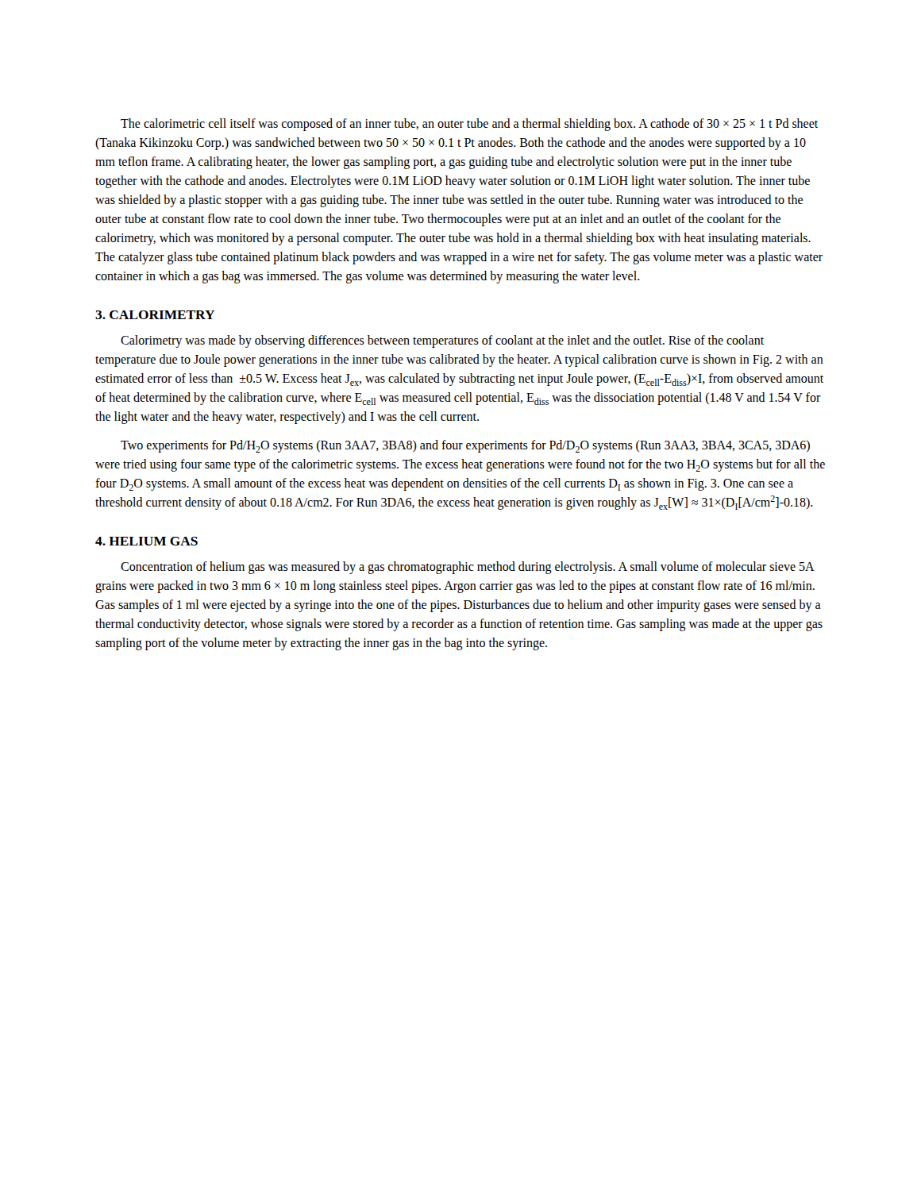The calorimetric cell itself was composed of an inner tube, an outer tube and a thermal shielding box. A cathode of 30 × 25 × 1 t Pd sheet (Tanaka Kikinzoku Corp.) was sandwiched between two 50 × 50 × 0.1 t Pt anodes. Both the cathode and the anodes were supported by a 10 mm teflon frame. A calibrating heater, the lower gas sampling port, a gas guiding tube and electrolytic solution were put in the inner tube together with the cathode and anodes. Electrolytes were 0.1M LiOD heavy water solution or 0.1M LiOH light water solution. The inner tube was shielded by a plastic stopper with a gas guiding tube. The inner tube was settled in the outer tube. Running water was introduced to the outer tube at constant flow rate to cool down the inner tube. Two thermocouples were put at an inlet and an outlet of the coolant for the calorimetry, which was monitored by a personal computer. The outer tube was hold in a thermal shielding box with heat insulating materials. The catalyzer glass tube contained platinum black powders and was wrapped in a wire net for safety. The gas volume meter was a plastic water container in which a gas bag was immersed. The gas volume was determined by measuring the water level.
3. CALORIMETRY
Calorimetry was made by observing differences between temperatures of coolant at the inlet and the outlet. Rise of the coolant temperature due to Joule power generations in the inner tube was calibrated by the heater. A typical calibration curve is shown in Fig. 2 with an estimated error of less than ±0.5 W. Excess heat Jex, was calculated by subtracting net input Joule power, (Ecell-Ediss)×I, from observed amount of heat determined by the calibration curve, where Ecell was measured cell potential, Ediss was the dissociation potential (1.48 V and 1.54 V for the light water and the heavy water, respectively) and I was the cell current.
Two experiments for Pd/H2O systems (Run 3AA7, 3BA8) and four experiments for Pd/D2O systems (Run 3AA3, 3BA4, 3CA5, 3DA6) were tried using four same type of the calorimetric systems. The excess heat generations were found not for the two H2O systems but for all the four D2O systems. A small amount of the excess heat was dependent on densities of the cell currents DI as shown in Fig. 3. One can see a threshold current density of about 0.18 A/cm2. For Run 3DA6, the excess heat generation is given roughly as Jex[W] ≈ 31×(DI[A/cm2]-0.18).
4. HELIUM GAS
Concentration of helium gas was measured by a gas chromatographic method during electrolysis. A small volume of molecular sieve 5A grains were packed in two 3 mm 6 × 10 m long stainless steel pipes. Argon carrier gas was led to the pipes at constant flow rate of 16 ml/min. Gas samples of 1 ml were ejected by a syringe into the one of the pipes. Disturbances due to helium and other impurity gases were sensed by a thermal conductivity detector, whose signals were stored by a recorder as a function of retention time. Gas sampling was made at the upper gas sampling port of the volume meter by extracting the inner gas in the bag into the syringe.